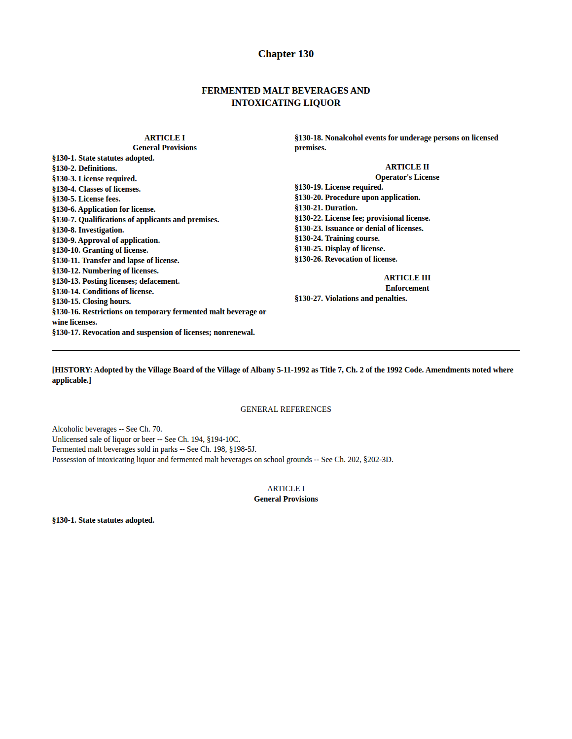Chapter 130
FERMENTED MALT BEVERAGES AND
INTOXICATING LIQUOR
ARTICLE I
General Provisions
§130-1. State statutes adopted.
§130-2. Definitions.
§130-3. License required.
§130-4. Classes of licenses.
§130-5. License fees.
§130-6. Application for license.
§130-7. Qualifications of applicants and premises.
§130-8. Investigation.
§130-9. Approval of application.
§130-10. Granting of license.
§130-11. Transfer and lapse of license.
§130-12. Numbering of licenses.
§130-13. Posting licenses; defacement.
§130-14. Conditions of license.
§130-15. Closing hours.
§130-16. Restrictions on temporary fermented malt beverage or wine licenses.
§130-17. Revocation and suspension of licenses; nonrenewal.
§130-18. Nonalcohol events for underage persons on licensed premises.
ARTICLE II
Operator's License
§130-19. License required.
§130-20. Procedure upon application.
§130-21. Duration.
§130-22. License fee; provisional license.
§130-23. Issuance or denial of licenses.
§130-24. Training course.
§130-25. Display of license.
§130-26. Revocation of license.
ARTICLE III
Enforcement
§130-27. Violations and penalties.
[HISTORY: Adopted by the Village Board of the Village of Albany 5-11-1992 as Title 7, Ch. 2 of the 1992 Code. Amendments noted where applicable.]
GENERAL REFERENCES
Alcoholic beverages -- See Ch. 70.
Unlicensed sale of liquor or beer -- See Ch. 194, §194-10C.
Fermented malt beverages sold in parks -- See Ch. 198, §198-5J.
Possession of intoxicating liquor and fermented malt beverages on school grounds -- See Ch. 202, §202-3D.
ARTICLE I
General Provisions
§130-1. State statutes adopted.